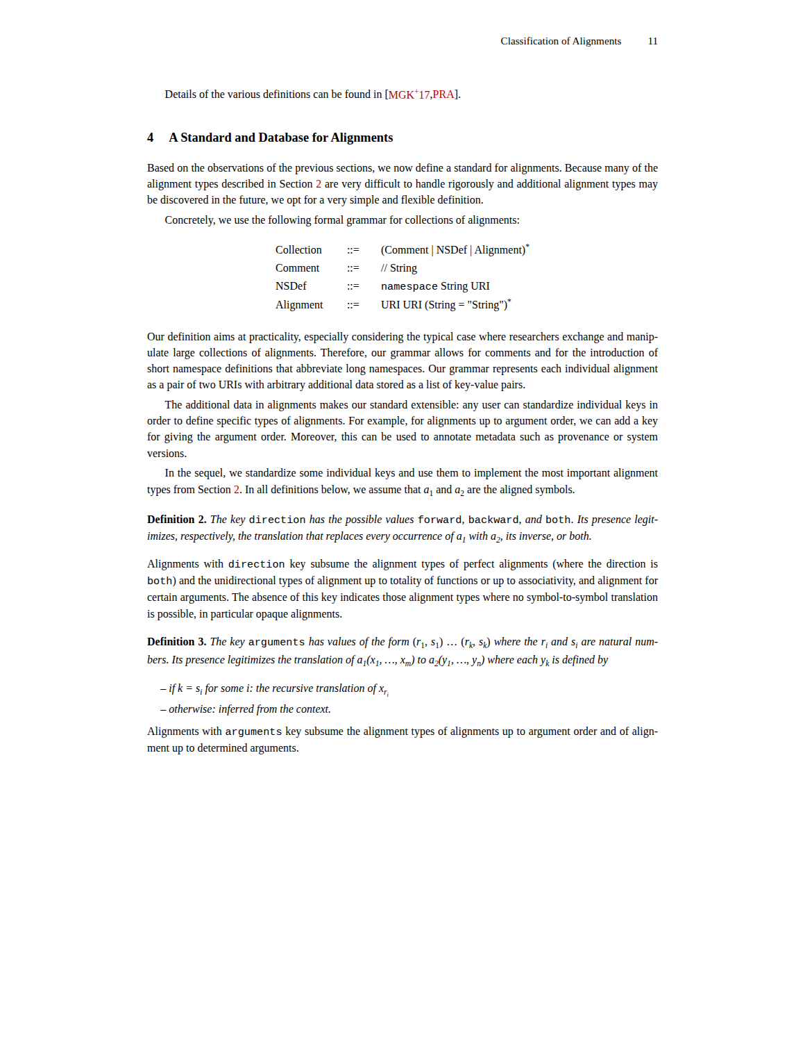Classification of Alignments 11
Details of the various definitions can be found in [MGK+17,PRA].
4 A Standard and Database for Alignments
Based on the observations of the previous sections, we now define a standard for alignments. Because many of the alignment types described in Section 2 are very difficult to handle rigorously and additional alignment types may be discovered in the future, we opt for a very simple and flexible definition.
Concretely, we use the following formal grammar for collections of alignments:
| Collection | ::= | (Comment / NSDef / Alignment) * |
| Comment | ::= | // String |
| NSDef | ::= | namespace String URI |
| Alignment | ::= | URI URI (String = "String") * |
Our definition aims at practicality, especially considering the typical case where researchers exchange and manipulate large collections of alignments. Therefore, our grammar allows for comments and for the introduction of short namespace definitions that abbreviate long namespaces. Our grammar represents each individual alignment as a pair of two URIs with arbitrary additional data stored as a list of key-value pairs.
The additional data in alignments makes our standard extensible: any user can standardize individual keys in order to define specific types of alignments. For example, for alignments up to argument order, we can add a key for giving the argument order. Moreover, this can be used to annotate metadata such as provenance or system versions.
In the sequel, we standardize some individual keys and use them to implement the most important alignment types from Section 2. In all definitions below, we assume that a1 and a2 are the aligned symbols.
Definition 2. The key direction has the possible values forward, backward, and both. Its presence legitimizes, respectively, the translation that replaces every occurrence of a1 with a2, its inverse, or both.
Alignments with direction key subsume the alignment types of perfect alignments (where the direction is both) and the unidirectional types of alignment up to totality of functions or up to associativity, and alignment for certain arguments. The absence of this key indicates those alignment types where no symbol-to-symbol translation is possible, in particular opaque alignments.
Definition 3. The key arguments has values of the form (r1, s1) … (rk, sk) where the ri and si are natural numbers. Its presence legitimizes the translation of a1(x1, …, xm) to a2(y1, …, yn) where each yk is defined by
if k = si for some i: the recursive translation of xri
otherwise: inferred from the context.
Alignments with arguments key subsume the alignment types of alignments up to argument order and of alignment up to determined arguments.